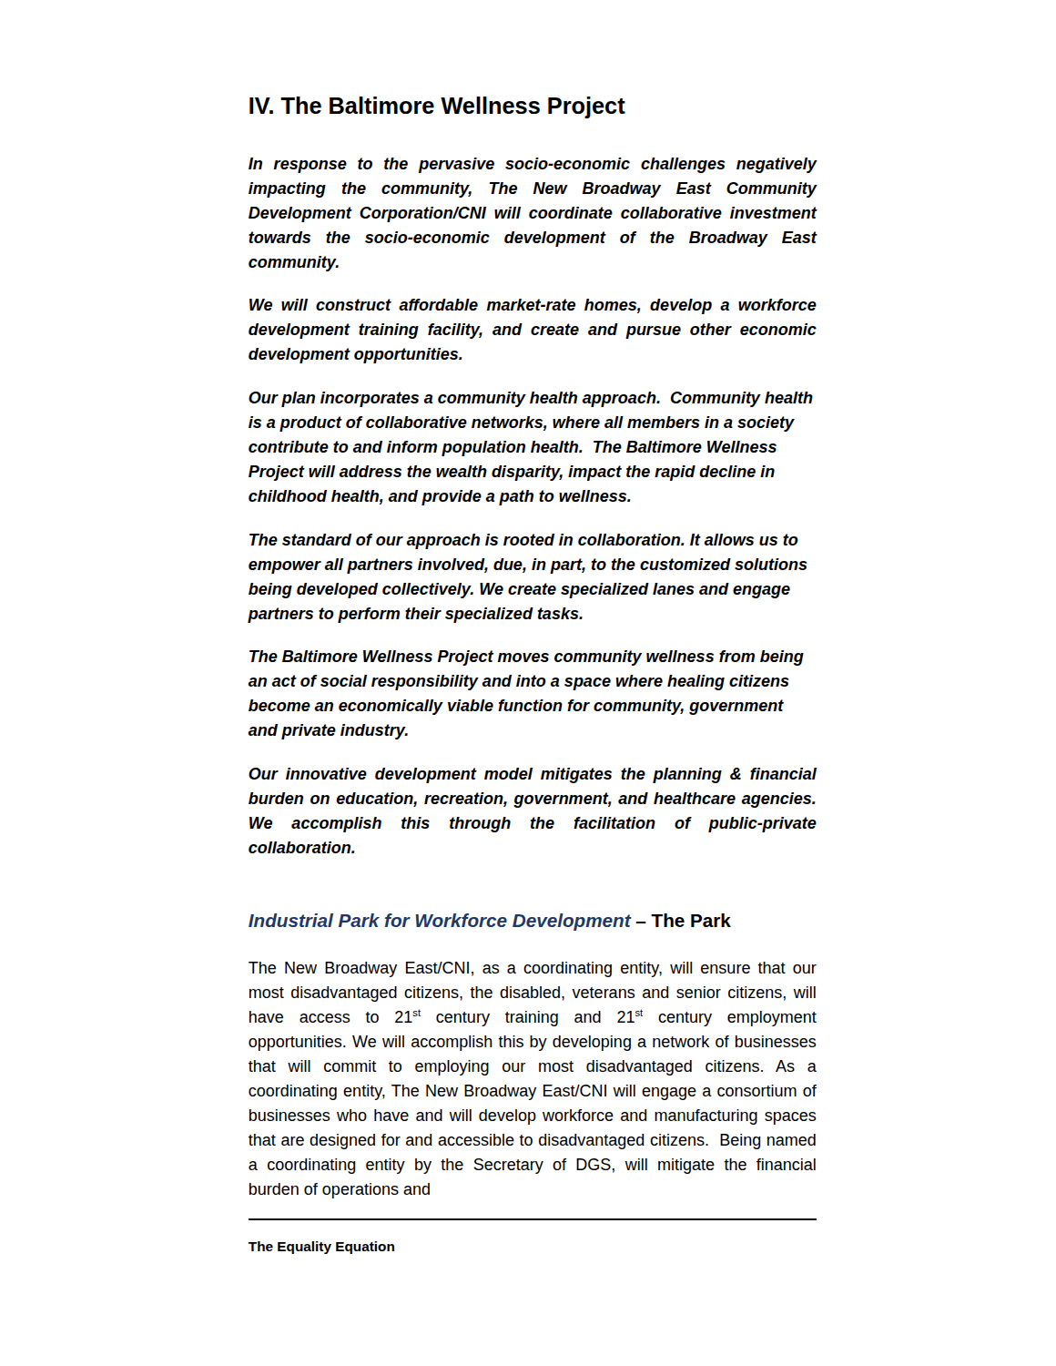IV. The Baltimore Wellness Project
In response to the pervasive socio-economic challenges negatively impacting the community, The New Broadway East Community Development Corporation/CNI will coordinate collaborative investment towards the socio-economic development of the Broadway East community.
We will construct affordable market-rate homes, develop a workforce development training facility, and create and pursue other economic development opportunities.
Our plan incorporates a community health approach. Community health is a product of collaborative networks, where all members in a society contribute to and inform population health. The Baltimore Wellness Project will address the wealth disparity, impact the rapid decline in childhood health, and provide a path to wellness.
The standard of our approach is rooted in collaboration. It allows us to empower all partners involved, due, in part, to the customized solutions being developed collectively. We create specialized lanes and engage partners to perform their specialized tasks.
The Baltimore Wellness Project moves community wellness from being an act of social responsibility and into a space where healing citizens become an economically viable function for community, government and private industry.
Our innovative development model mitigates the planning & financial burden on education, recreation, government, and healthcare agencies. We accomplish this through the facilitation of public-private collaboration.
Industrial Park for Workforce Development – The Park
The New Broadway East/CNI, as a coordinating entity, will ensure that our most disadvantaged citizens, the disabled, veterans and senior citizens, will have access to 21st century training and 21st century employment opportunities. We will accomplish this by developing a network of businesses that will commit to employing our most disadvantaged citizens. As a coordinating entity, The New Broadway East/CNI will engage a consortium of businesses who have and will develop workforce and manufacturing spaces that are designed for and accessible to disadvantaged citizens. Being named a coordinating entity by the Secretary of DGS, will mitigate the financial burden of operations and
The Equality Equation